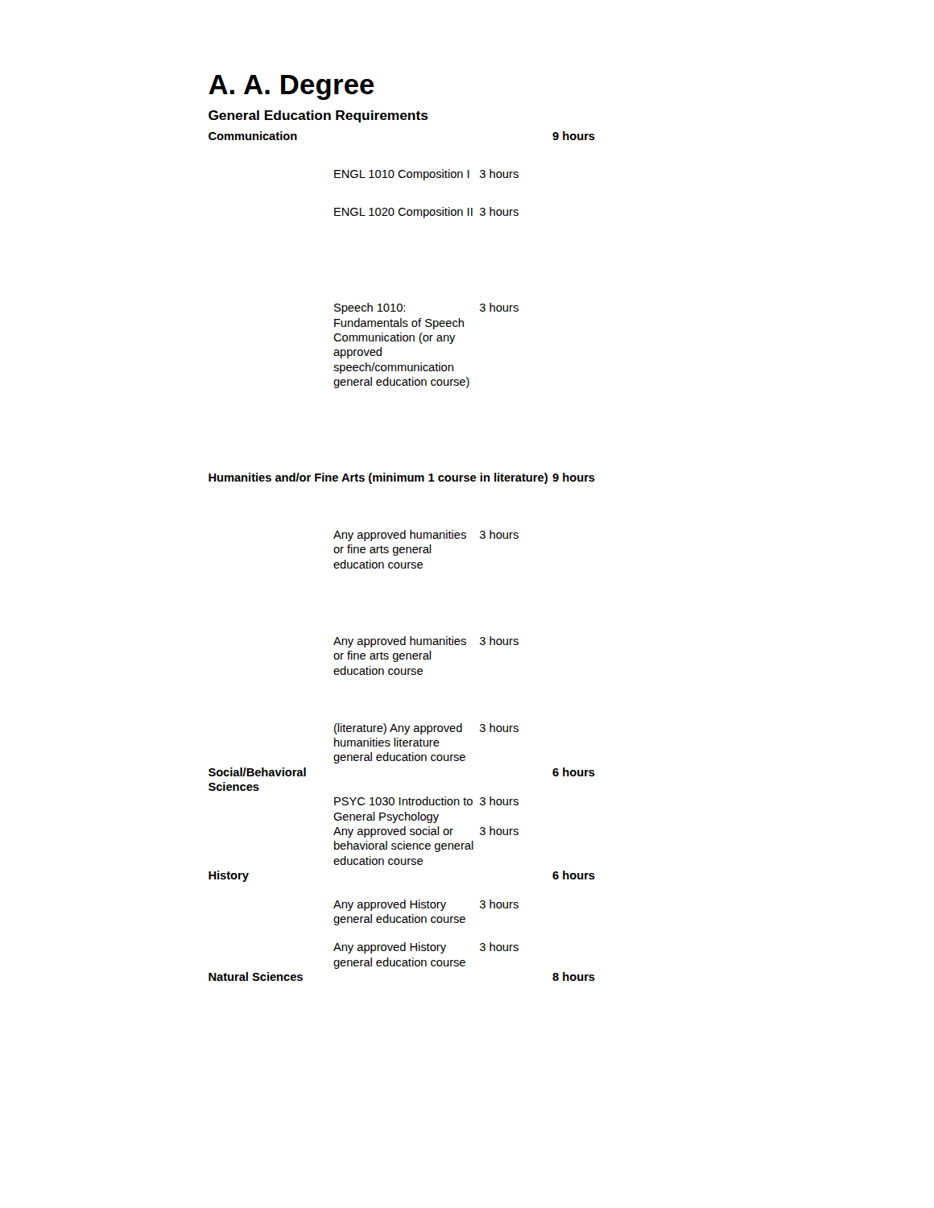A. A. Degree
General Education Requirements
| Communication | | | 9 hours |
| | ENGL 1010 Composition I | 3 hours | |
| | ENGL 1020 Composition II | 3 hours | |
| | Speech 1010: Fundamentals of Speech Communication (or any approved speech/communication general education course) | 3 hours | |
| Humanities and/or Fine Arts (minimum 1 course in literature) | 9 hours |
| | Any approved humanities or fine arts general education course | 3 hours | |
| | Any approved humanities or fine arts general education course | 3 hours | |
| | (literature) Any approved humanities literature general education course | 3 hours | |
| Social/Behavioral Sciences | | | 6 hours |
| | PSYC 1030 Introduction to General Psychology | 3 hours | |
| | Any approved social or behavioral science general education course | 3 hours | |
| History | | | 6 hours |
| | Any approved History general education course | 3 hours | |
| | Any approved History general education course | 3 hours | |
| Natural Sciences | | | 8 hours |